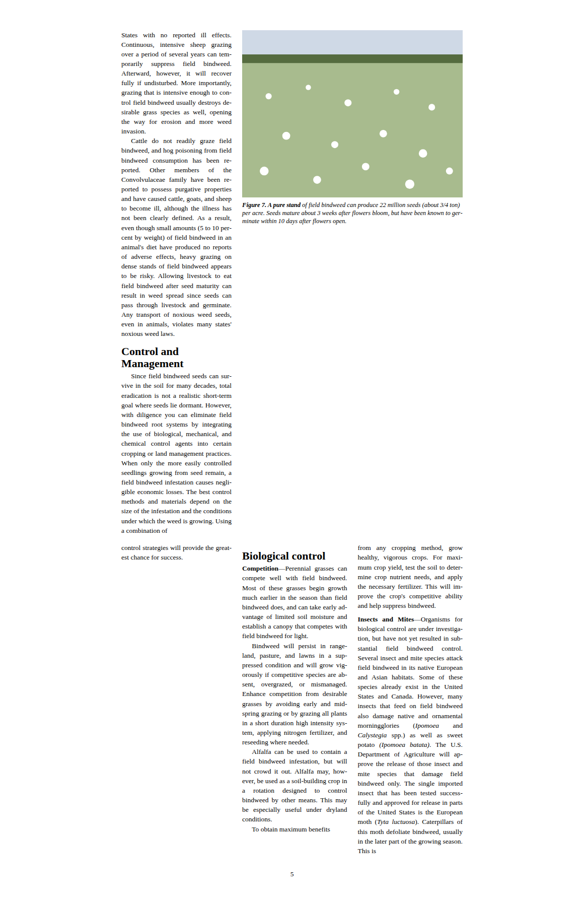States with no reported ill effects. Continuous, intensive sheep grazing over a period of several years can temporarily suppress field bindweed. Afterward, however, it will recover fully if undisturbed. More importantly, grazing that is intensive enough to control field bindweed usually destroys desirable grass species as well, opening the way for erosion and more weed invasion.
Cattle do not readily graze field bindweed, and hog poisoning from field bindweed consumption has been reported. Other members of the Convolvulaceae family have been reported to possess purgative properties and have caused cattle, goats, and sheep to become ill, although the illness has not been clearly defined. As a result, even though small amounts (5 to 10 percent by weight) of field bindweed in an animal's diet have produced no reports of adverse effects, heavy grazing on dense stands of field bindweed appears to be risky. Allowing livestock to eat field bindweed after seed maturity can result in weed spread since seeds can pass through livestock and germinate. Any transport of noxious weed seeds, even in animals, violates many states' noxious weed laws.
Control and
Management
Since field bindweed seeds can survive in the soil for many decades, total eradication is not a realistic short-term goal where seeds lie dormant. However, with diligence you can eliminate field bindweed root systems by integrating the use of biological, mechanical, and chemical control agents into certain cropping or land management practices. When only the more easily controlled seedlings growing from seed remain, a field bindweed infestation causes negligible economic losses. The best control methods and materials depend on the size of the infestation and the conditions under which the weed is growing. Using a combination of
Figure 7. A pure stand of field bindweed can produce 22 million seeds (about 3/4 ton) per acre. Seeds mature about 3 weeks after flowers bloom, but have been known to germinate within 10 days after flowers open.
control strategies will provide the greatest chance for success.
Biological control
Competition—Perennial grasses can compete well with field bindweed. Most of these grasses begin growth much earlier in the season than field bindweed does, and can take early advantage of limited soil moisture and establish a canopy that competes with field bindweed for light.
Bindweed will persist in rangeland, pasture, and lawns in a suppressed condition and will grow vigorously if competitive species are absent, overgrazed, or mismanaged. Enhance competition from desirable grasses by avoiding early and mid-spring grazing or by grazing all plants in a short duration high intensity system, applying nitrogen fertilizer, and reseeding where needed.
Alfalfa can be used to contain a field bindweed infestation, but will not crowd it out. Alfalfa may, however, be used as a soil-building crop in a rotation designed to control bindweed by other means. This may be especially useful under dryland conditions.
To obtain maximum benefits
from any cropping method, grow healthy, vigorous crops. For maximum crop yield, test the soil to determine crop nutrient needs, and apply the necessary fertilizer. This will improve the crop's competitive ability and help suppress bindweed.
Insects and Mites—Organisms for biological control are under investigation, but have not yet resulted in substantial field bindweed control. Several insect and mite species attack field bindweed in its native European and Asian habitats. Some of these species already exist in the United States and Canada. However, many insects that feed on field bindweed also damage native and ornamental morningglories (Ipomoea and Calystegia spp.) as well as sweet potato (Ipomoea batata). The U.S. Department of Agriculture will approve the release of those insect and mite species that damage field bindweed only. The single imported insect that has been tested successfully and approved for release in parts of the United States is the European moth (Tyta luctuosa). Caterpillars of this moth defoliate bindweed, usually in the later part of the growing season. This is
5